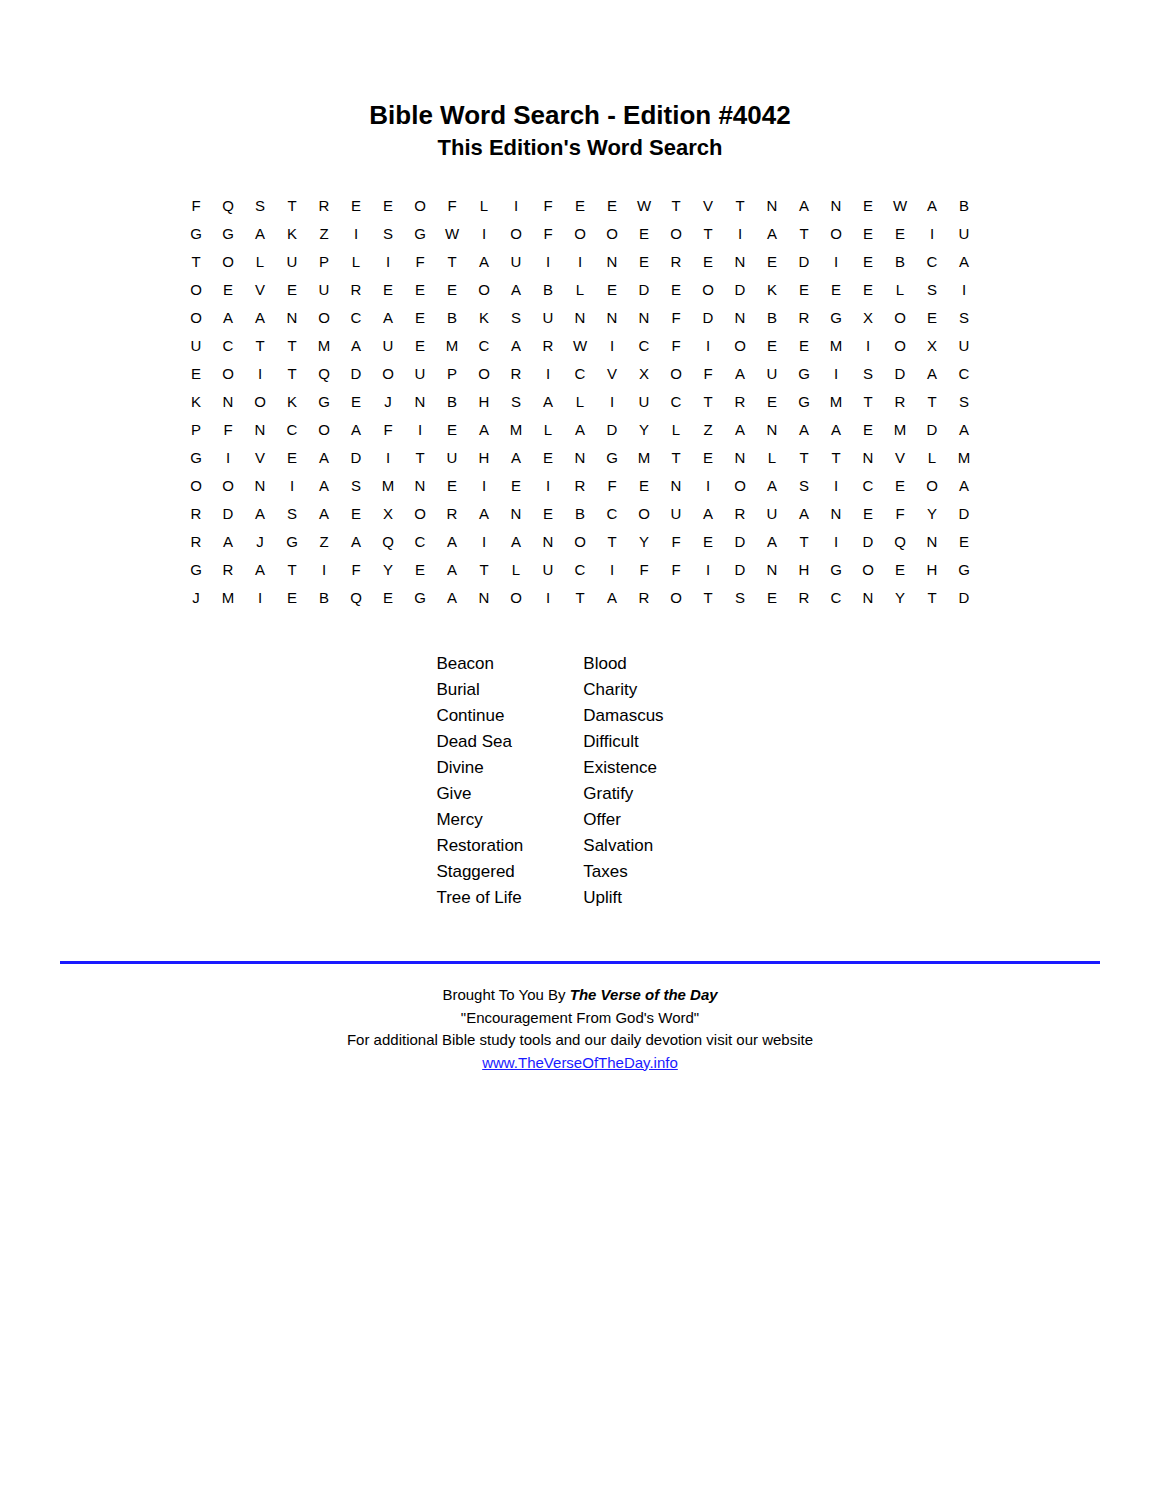Bible Word Search - Edition #4042
This Edition's Word Search
| F | Q | S | T | R | E | E | O | F | L | I | F | E | E | W | T | V | T | N | A | N | E | W | A | B |
| G | G | A | K | Z | I | S | G | W | I | O | F | O | O | E | O | T | I | A | T | O | E | E | I | U |
| T | O | L | U | P | L | I | F | T | A | U | I | I | N | E | R | E | N | E | D | I | E | B | C | A |
| O | E | V | E | U | R | E | E | E | O | A | B | L | E | D | E | O | D | K | E | E | E | L | S | I |
| O | A | A | N | O | C | A | E | B | K | S | U | N | N | N | F | D | N | B | R | G | X | O | E | S |
| U | C | T | T | M | A | U | E | M | C | A | R | W | I | C | F | I | O | E | E | M | I | O | X | U |
| E | O | I | T | Q | D | O | U | P | O | R | I | C | V | X | O | F | A | U | G | I | S | D | A | C |
| K | N | O | K | G | E | J | N | B | H | S | A | L | I | U | C | T | R | E | G | M | T | R | T | S |
| P | F | N | C | O | A | F | I | E | A | M | L | A | D | Y | L | Z | A | N | A | A | E | M | D | A |
| G | I | V | E | A | D | I | T | U | H | A | E | N | G | M | T | E | N | L | T | T | N | V | L | M |
| O | O | N | I | A | S | M | N | E | I | E | I | R | F | E | N | I | O | A | S | I | C | E | O | A |
| R | D | A | S | A | E | X | O | R | A | N | E | B | C | O | U | A | R | U | A | N | E | F | Y | D |
| R | A | J | G | Z | A | Q | C | A | I | A | N | O | T | Y | F | E | D | A | T | I | D | Q | N | E |
| G | R | A | T | I | F | Y | E | A | T | L | U | C | I | F | F | I | D | N | H | G | O | E | H | G |
| J | M | I | E | B | Q | E | G | A | N | O | I | T | A | R | O | T | S | E | R | C | N | Y | T | D |
| Beacon | Blood |
| Burial | Charity |
| Continue | Damascus |
| Dead Sea | Difficult |
| Divine | Existence |
| Give | Gratify |
| Mercy | Offer |
| Restoration | Salvation |
| Staggered | Taxes |
| Tree of Life | Uplift |
Brought To You By The Verse of the Day
"Encouragement From God's Word"
For additional Bible study tools and our daily devotion visit our website
www.TheVerseOfTheDay.info